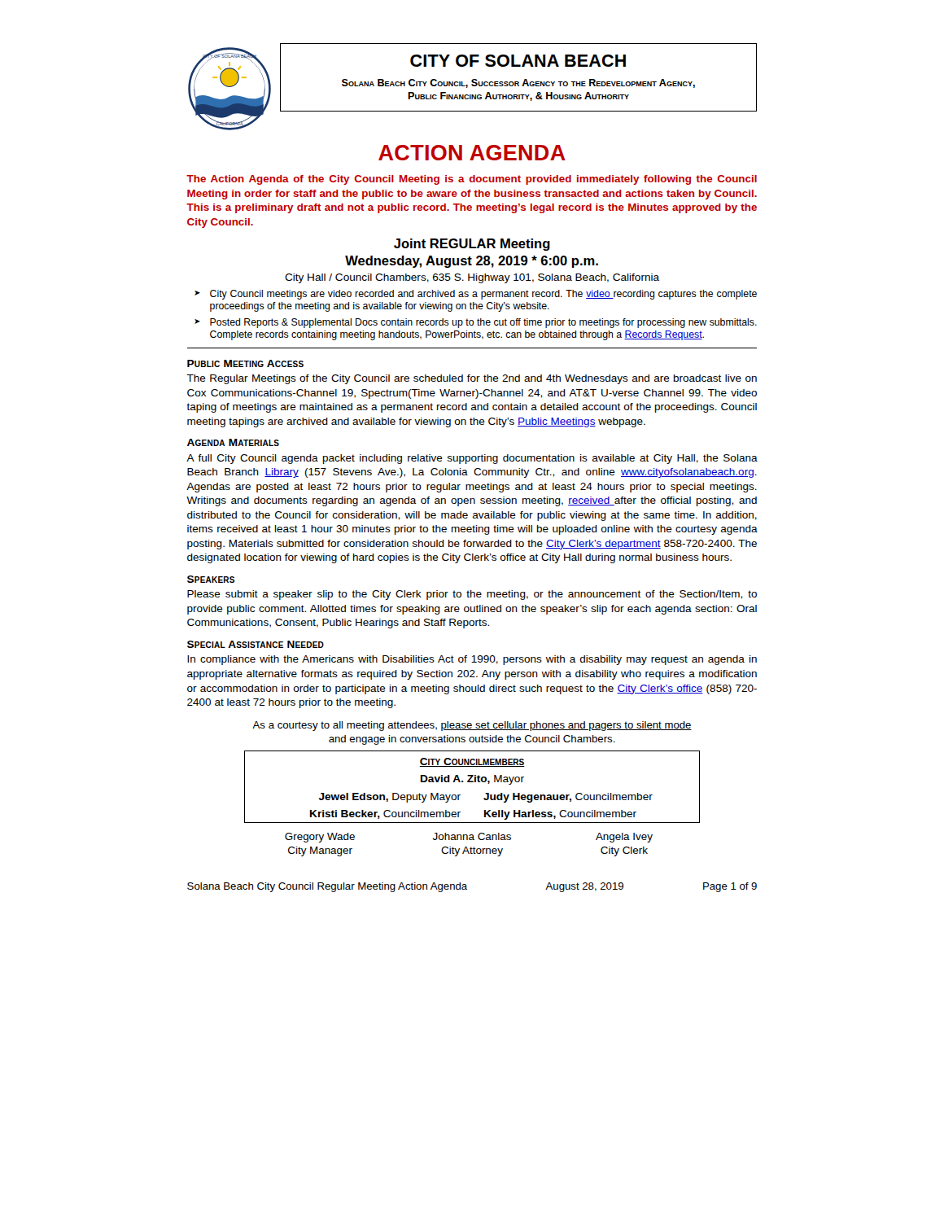CITY OF SOLANA BEACH CALIFORNIA
CITY OF SOLANA BEACH
Solana Beach City Council, Successor Agency to the Redevelopment Agency,
Public Financing Authority, & Housing Authority
ACTION AGENDA
The Action Agenda of the City Council Meeting is a document provided immediately following the Council Meeting in order for staff and the public to be aware of the business transacted and actions taken by Council. This is a preliminary draft and not a public record. The meeting’s legal record is the Minutes approved by the City Council.
Joint REGULAR Meeting Wednesday, August 28, 2019 * 6:00 p.m.
City Hall / Council Chambers, 635 S. Highway 101, Solana Beach, California
City Council meetings are video recorded and archived as a permanent record. The video recording captures the complete proceedings of the meeting and is available for viewing on the City's website.
Posted Reports & Supplemental Docs contain records up to the cut off time prior to meetings for processing new submittals. Complete records containing meeting handouts, PowerPoints, etc. can be obtained through a Records Request.
Public Meeting Access
The Regular Meetings of the City Council are scheduled for the 2nd and 4th Wednesdays and are broadcast live on Cox Communications-Channel 19, Spectrum(Time Warner)-Channel 24, and AT&T U-verse Channel 99. The video taping of meetings are maintained as a permanent record and contain a detailed account of the proceedings. Council meeting tapings are archived and available for viewing on the City’s Public Meetings webpage.
Agenda Materials
A full City Council agenda packet including relative supporting documentation is available at City Hall, the Solana Beach Branch Library (157 Stevens Ave.), La Colonia Community Ctr., and online www.cityofsolanabeach.org. Agendas are posted at least 72 hours prior to regular meetings and at least 24 hours prior to special meetings. Writings and documents regarding an agenda of an open session meeting, received after the official posting, and distributed to the Council for consideration, will be made available for public viewing at the same time. In addition, items received at least 1 hour 30 minutes prior to the meeting time will be uploaded online with the courtesy agenda posting. Materials submitted for consideration should be forwarded to the City Clerk’s department 858-720-2400. The designated location for viewing of hard copies is the City Clerk’s office at City Hall during normal business hours.
Speakers
Please submit a speaker slip to the City Clerk prior to the meeting, or the announcement of the Section/Item, to provide public comment. Allotted times for speaking are outlined on the speaker’s slip for each agenda section: Oral Communications, Consent, Public Hearings and Staff Reports.
Special Assistance Needed
In compliance with the Americans with Disabilities Act of 1990, persons with a disability may request an agenda in appropriate alternative formats as required by Section 202. Any person with a disability who requires a modification or accommodation in order to participate in a meeting should direct such request to the City Clerk’s office (858) 720-2400 at least 72 hours prior to the meeting.
As a courtesy to all meeting attendees, please set cellular phones and pagers to silent mode
and engage in conversations outside the Council Chambers.
| City Councilmembers |
| David A. Zito, Mayor |
| Jewel Edson, Deputy Mayor | Judy Hegenauer, Councilmember |
| Kristi Becker, Councilmember | Kelly Harless, Councilmember |
| Gregory Wade City Manager | Johanna Canlas City Attorney | Angela Ivey City Clerk |
Solana Beach City Council Regular Meeting Action Agenda
August 28, 2019
Page 1 of 9